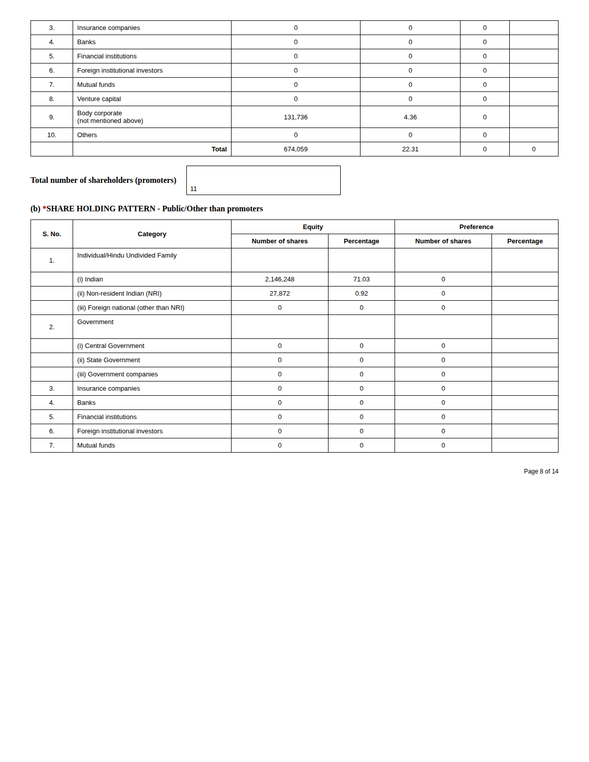| 3. | Insurance companies | 0 | 0 | 0 | |
| 4. | Banks | 0 | 0 | 0 | |
| 5. | Financial institutions | 0 | 0 | 0 | |
| 6. | Foreign institutional investors | 0 | 0 | 0 | |
| 7. | Mutual funds | 0 | 0 | 0 | |
| 8. | Venture capital | 0 | 0 | 0 | |
| 9. | Body corporate (not mentioned above) | 131,736 | 4.36 | 0 | |
| 10. | Others | 0 | 0 | 0 | |
| | Total | 674,059 | 22.31 | 0 | 0 |
Total number of shareholders (promoters)
11
(b) *SHARE HOLDING PATTERN - Public/Other than promoters
| S. No. | Category | Equity | Preference |
| Number of shares | Percentage | Number of shares | Percentage |
| 1. | Individual/Hindu Undivided Family | | | | |
| | (i) Indian | 2,146,248 | 71.03 | 0 | |
| | (ii) Non-resident Indian (NRI) | 27,872 | 0.92 | 0 | |
| | (iii) Foreign national (other than NRI) | 0 | 0 | 0 | |
| 2. | Government | | | | |
| | (i) Central Government | 0 | 0 | 0 | |
| | (ii) State Government | 0 | 0 | 0 | |
| | (iii) Government companies | 0 | 0 | 0 | |
| 3. | Insurance companies | 0 | 0 | 0 | |
| 4. | Banks | 0 | 0 | 0 | |
| 5. | Financial institutions | 0 | 0 | 0 | |
| 6. | Foreign institutional investors | 0 | 0 | 0 | |
| 7. | Mutual funds | 0 | 0 | 0 | |
Page 8 of 14